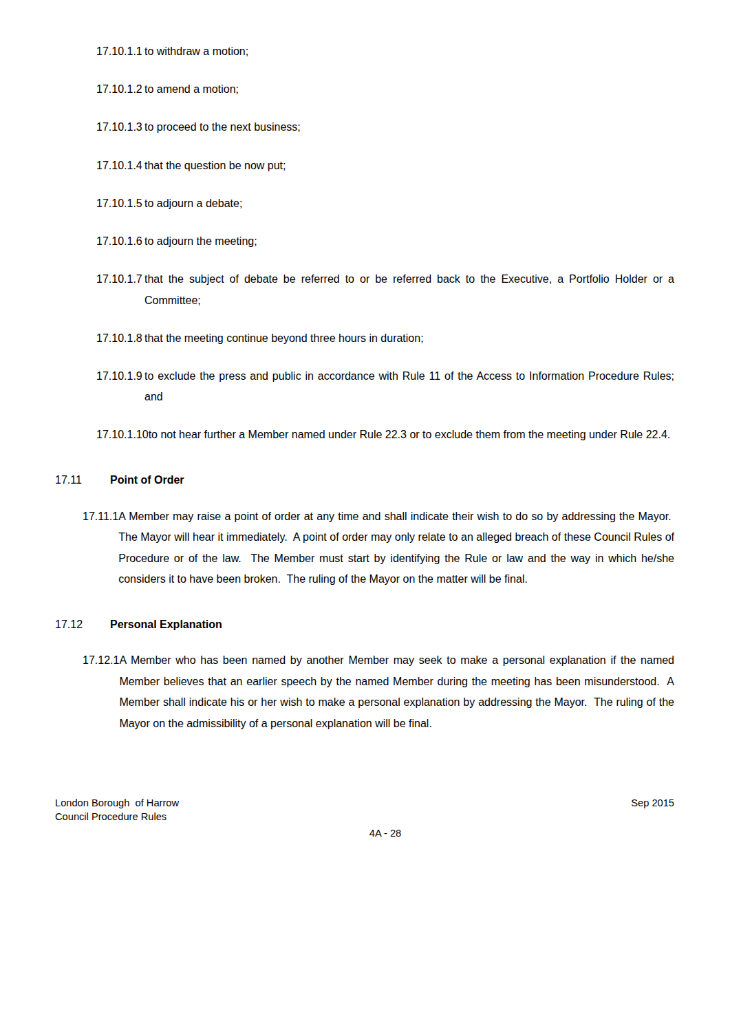17.10.1.1 to withdraw a motion;
17.10.1.2 to amend a motion;
17.10.1.3 to proceed to the next business;
17.10.1.4 that the question be now put;
17.10.1.5 to adjourn a debate;
17.10.1.6 to adjourn the meeting;
17.10.1.7 that the subject of debate be referred to or be referred back to the Executive, a Portfolio Holder or a Committee;
17.10.1.8 that the meeting continue beyond three hours in duration;
17.10.1.9 to exclude the press and public in accordance with Rule 11 of the Access to Information Procedure Rules; and
17.10.1.10 to not hear further a Member named under Rule 22.3 or to exclude them from the meeting under Rule 22.4.
17.11 Point of Order
17.11.1 A Member may raise a point of order at any time and shall indicate their wish to do so by addressing the Mayor. The Mayor will hear it immediately. A point of order may only relate to an alleged breach of these Council Rules of Procedure or of the law. The Member must start by identifying the Rule or law and the way in which he/she considers it to have been broken. The ruling of the Mayor on the matter will be final.
17.12 Personal Explanation
17.12.1 A Member who has been named by another Member may seek to make a personal explanation if the named Member believes that an earlier speech by the named Member during the meeting has been misunderstood. A Member shall indicate his or her wish to make a personal explanation by addressing the Mayor. The ruling of the Mayor on the admissibility of a personal explanation will be final.
London Borough of Harrow
Council Procedure Rules
Sep 2015
4A - 28